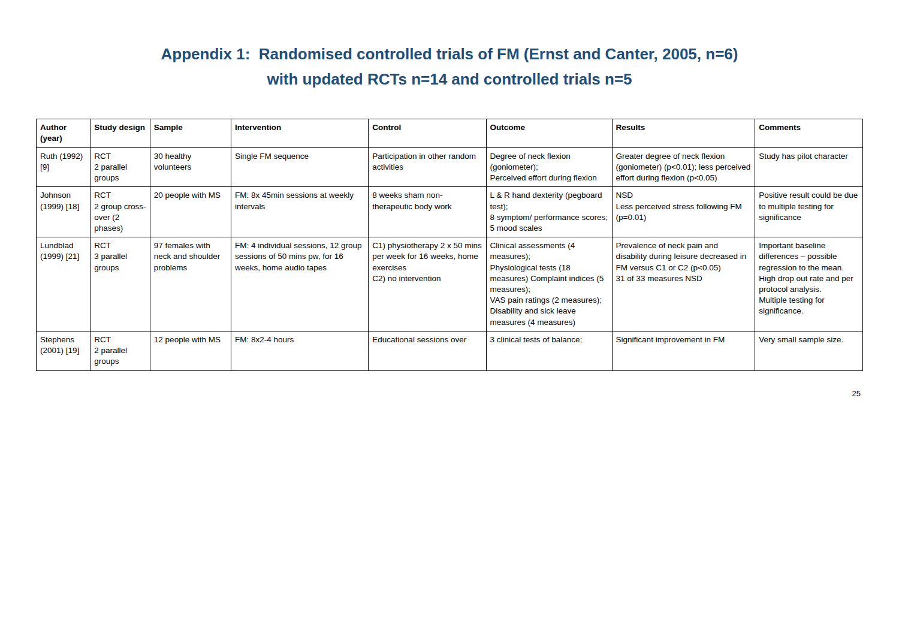Appendix 1: Randomised controlled trials of FM (Ernst and Canter, 2005, n=6) with updated RCTs n=14 and controlled trials n=5
| Author (year) | Study design | Sample | Intervention | Control | Outcome | Results | Comments |
| --- | --- | --- | --- | --- | --- | --- | --- |
| Ruth (1992) [9] | RCT 2 parallel groups | 30 healthy volunteers | Single FM sequence | Participation in other random activities | Degree of neck flexion (goniometer); Perceived effort during flexion | Greater degree of neck flexion (goniometer) (p<0.01); less perceived effort during flexion (p<0.05) | Study has pilot character |
| Johnson (1999) [18] | RCT 2 group cross-over (2 phases) | 20 people with MS | FM: 8x 45min sessions at weekly intervals | 8 weeks sham non-therapeutic body work | L & R hand dexterity (pegboard test); 8 symptom/ performance scores; 5 mood scales | NSD Less perceived stress following FM (p=0.01) | Positive result could be due to multiple testing for significance |
| Lundblad (1999) [21] | RCT 3 parallel groups | 97 females with neck and shoulder problems | FM: 4 individual sessions, 12 group sessions of 50 mins pw, for 16 weeks, home audio tapes | C1) physiotherapy 2 x 50 mins per week for 16 weeks, home exercises C2) no intervention | Clinical assessments (4 measures); Physiological tests (18 measures) Complaint indices (5 measures); VAS pain ratings (2 measures); Disability and sick leave measures (4 measures) | Prevalence of neck pain and disability during leisure decreased in FM versus C1 or C2 (p<0.05) 31 of 33 measures NSD | Important baseline differences – possible regression to the mean. High drop out rate and per protocol analysis. Multiple testing for significance. |
| Stephens (2001) [19] | RCT 2 parallel groups | 12 people with MS | FM: 8x2-4 hours | Educational sessions over | 3 clinical tests of balance; | Significant improvement in FM | Very small sample size. |
25